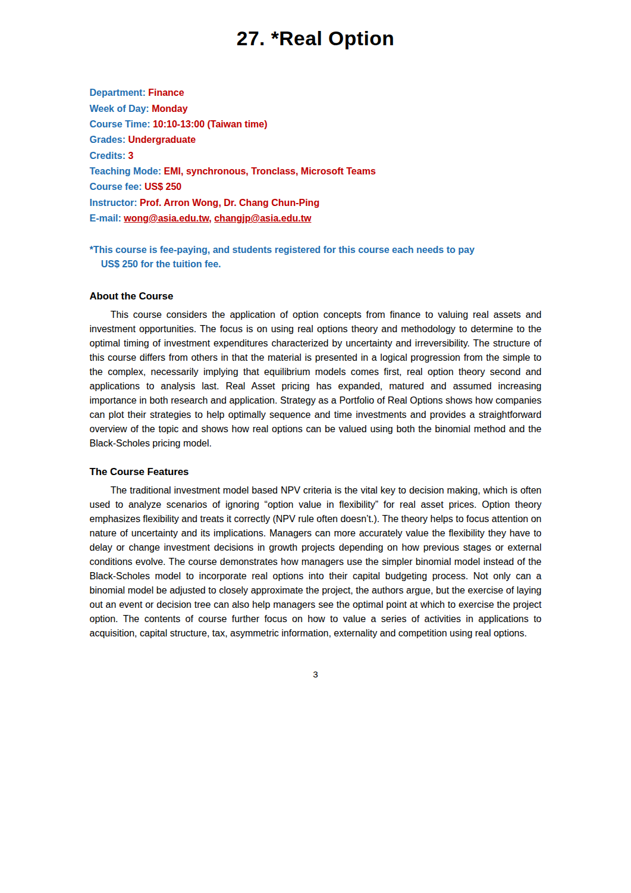27. *Real Option
Department: Finance
Week of Day: Monday
Course Time: 10:10-13:00 (Taiwan time)
Grades: Undergraduate
Credits: 3
Teaching Mode: EMI, synchronous, Tronclass, Microsoft Teams
Course fee: US$ 250
Instructor: Prof. Arron Wong, Dr. Chang Chun-Ping
E-mail: wong@asia.edu.tw, changjp@asia.edu.tw
*This course is fee-paying, and students registered for this course each needs to pay US$ 250 for the tuition fee.
About the Course
This course considers the application of option concepts from finance to valuing real assets and investment opportunities. The focus is on using real options theory and methodology to determine to the optimal timing of investment expenditures characterized by uncertainty and irreversibility. The structure of this course differs from others in that the material is presented in a logical progression from the simple to the complex, necessarily implying that equilibrium models comes first, real option theory second and applications to analysis last. Real Asset pricing has expanded, matured and assumed increasing importance in both research and application. Strategy as a Portfolio of Real Options shows how companies can plot their strategies to help optimally sequence and time investments and provides a straightforward overview of the topic and shows how real options can be valued using both the binomial method and the Black-Scholes pricing model.
The Course Features
The traditional investment model based NPV criteria is the vital key to decision making, which is often used to analyze scenarios of ignoring “option value in flexibility” for real asset prices. Option theory emphasizes flexibility and treats it correctly (NPV rule often doesn’t.). The theory helps to focus attention on nature of uncertainty and its implications. Managers can more accurately value the flexibility they have to delay or change investment decisions in growth projects depending on how previous stages or external conditions evolve. The course demonstrates how managers use the simpler binomial model instead of the Black-Scholes model to incorporate real options into their capital budgeting process. Not only can a binomial model be adjusted to closely approximate the project, the authors argue, but the exercise of laying out an event or decision tree can also help managers see the optimal point at which to exercise the project option. The contents of course further focus on how to value a series of activities in applications to acquisition, capital structure, tax, asymmetric information, externality and competition using real options.
3